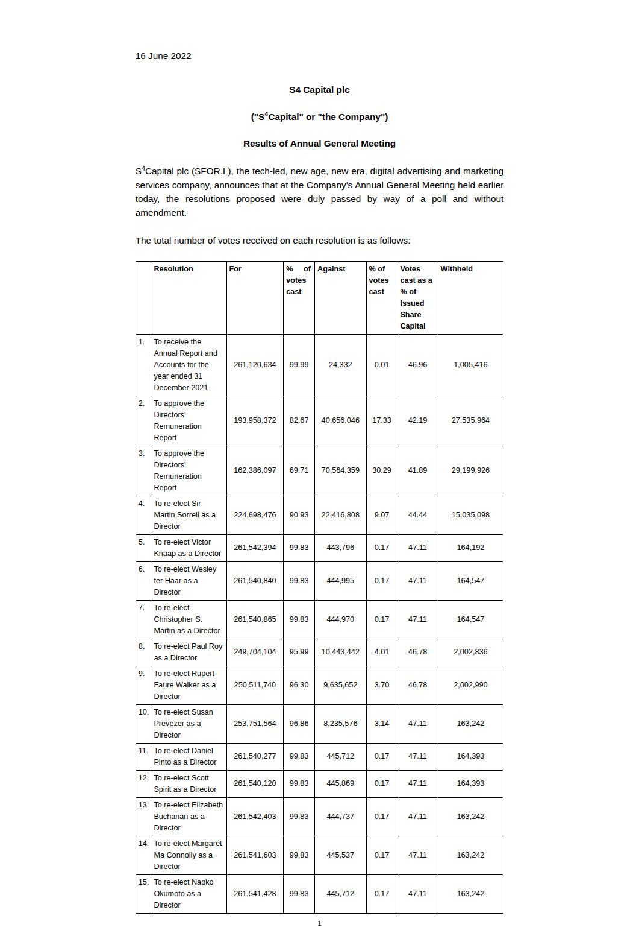16 June 2022
S4 Capital plc
("S4Capital" or "the Company")
Results of Annual General Meeting
S4Capital plc (SFOR.L), the tech-led, new age, new era, digital advertising and marketing services company, announces that at the Company's Annual General Meeting held earlier today, the resolutions proposed were duly passed by way of a poll and without amendment.
The total number of votes received on each resolution is as follows:
| | Resolution | For | % of votes cast | Against | % of votes cast | Votes cast as a % of Issued Share Capital | Withheld |
| --- | --- | --- | --- | --- | --- | --- | --- |
| 1. | To receive the Annual Report and Accounts for the year ended 31 December 2021 | 261,120,634 | 99.99 | 24,332 | 0.01 | 46.96 | 1,005,416 |
| 2. | To approve the Directors' Remuneration Report | 193,958,372 | 82.67 | 40,656,046 | 17.33 | 42.19 | 27,535,964 |
| 3. | To approve the Directors' Remuneration Report | 162,386,097 | 69.71 | 70,564,359 | 30.29 | 41.89 | 29,199,926 |
| 4. | To re-elect Sir Martin Sorrell as a Director | 224,698,476 | 90.93 | 22,416,808 | 9.07 | 44.44 | 15,035,098 |
| 5. | To re-elect Victor Knaap as a Director | 261,542,394 | 99.83 | 443,796 | 0.17 | 47.11 | 164,192 |
| 6. | To re-elect Wesley ter Haar as a Director | 261,540,840 | 99.83 | 444,995 | 0.17 | 47.11 | 164,547 |
| 7. | To re-elect Christopher S. Martin as a Director | 261,540,865 | 99.83 | 444,970 | 0.17 | 47.11 | 164,547 |
| 8. | To re-elect Paul Roy as a Director | 249,704,104 | 95.99 | 10,443,442 | 4.01 | 46.78 | 2,002,836 |
| 9. | To re-elect Rupert Faure Walker as a Director | 250,511,740 | 96.30 | 9,635,652 | 3.70 | 46.78 | 2,002,990 |
| 10. | To re-elect Susan Prevezer as a Director | 253,751,564 | 96.86 | 8,235,576 | 3.14 | 47.11 | 163,242 |
| 11. | To re-elect Daniel Pinto as a Director | 261,540,277 | 99.83 | 445,712 | 0.17 | 47.11 | 164,393 |
| 12. | To re-elect Scott Spirit as a Director | 261,540,120 | 99.83 | 445,869 | 0.17 | 47.11 | 164,393 |
| 13. | To re-elect Elizabeth Buchanan as a Director | 261,542,403 | 99.83 | 444,737 | 0.17 | 47.11 | 163,242 |
| 14. | To re-elect Margaret Ma Connolly as a Director | 261,541,603 | 99.83 | 445,537 | 0.17 | 47.11 | 163,242 |
| 15. | To re-elect Naoko Okumoto as a Director | 261,541,428 | 99.83 | 445,712 | 0.17 | 47.11 | 163,242 |
1